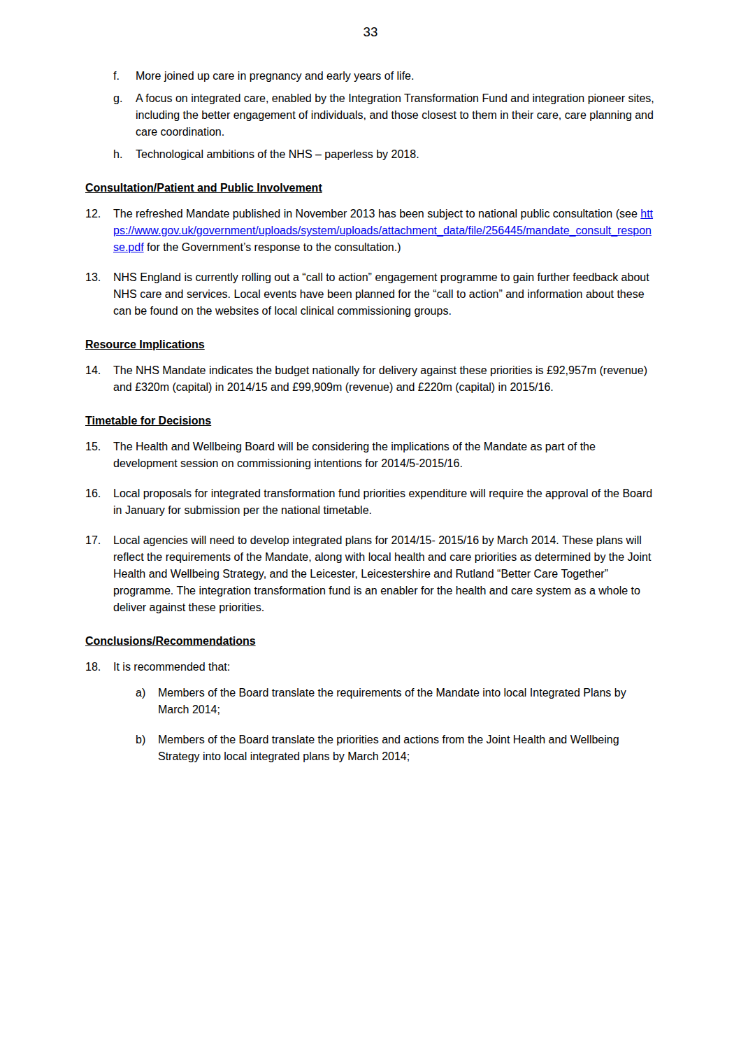33
f. More joined up care in pregnancy and early years of life.
g. A focus on integrated care, enabled by the Integration Transformation Fund and integration pioneer sites, including the better engagement of individuals, and those closest to them in their care, care planning and care coordination.
h. Technological ambitions of the NHS – paperless by 2018.
Consultation/Patient and Public Involvement
12. The refreshed Mandate published in November 2013 has been subject to national public consultation (see https://www.gov.uk/government/uploads/system/uploads/attachment_data/file/256445/mandate_consult_response.pdf for the Government’s response to the consultation.)
13. NHS England is currently rolling out a “call to action” engagement programme to gain further feedback about NHS care and services. Local events have been planned for the “call to action” and information about these can be found on the websites of local clinical commissioning groups.
Resource Implications
14. The NHS Mandate indicates the budget nationally for delivery against these priorities is £92,957m (revenue) and £320m (capital) in 2014/15 and £99,909m (revenue) and £220m (capital) in 2015/16.
Timetable for Decisions
15. The Health and Wellbeing Board will be considering the implications of the Mandate as part of the development session on commissioning intentions for 2014/5-2015/16.
16. Local proposals for integrated transformation fund priorities expenditure will require the approval of the Board in January for submission per the national timetable.
17. Local agencies will need to develop integrated plans for 2014/15- 2015/16 by March 2014. These plans will reflect the requirements of the Mandate, along with local health and care priorities as determined by the Joint Health and Wellbeing Strategy, and the Leicester, Leicestershire and Rutland “Better Care Together” programme. The integration transformation fund is an enabler for the health and care system as a whole to deliver against these priorities.
Conclusions/Recommendations
18. It is recommended that:
a) Members of the Board translate the requirements of the Mandate into local Integrated Plans by March 2014;
b) Members of the Board translate the priorities and actions from the Joint Health and Wellbeing Strategy into local integrated plans by March 2014;